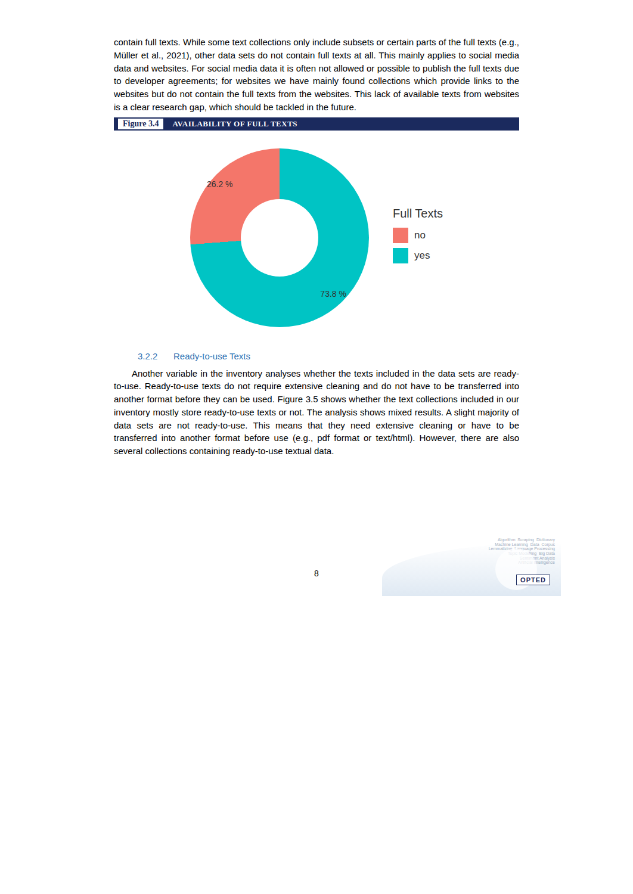contain full texts. While some text collections only include subsets or certain parts of the full texts (e.g., Müller et al., 2021), other data sets do not contain full texts at all. This mainly applies to social media data and websites. For social media data it is often not allowed or possible to publish the full texts due to developer agreements; for websites we have mainly found collections which provide links to the websites but do not contain the full texts from the websites. This lack of available texts from websites is a clear research gap, which should be tackled in the future.
Figure 3.4 AVAILABILITY OF FULL TEXTS
26.2 % 73.8 %
Full Texts
no
yes
3.2.2 Ready-to-use Texts
Another variable in the inventory analyses whether the texts included in the data sets are ready-to-use. Ready-to-use texts do not require extensive cleaning and do not have to be transferred into another format before they can be used. Figure 3.5 shows whether the text collections included in our inventory mostly store ready-to-use texts or not. The analysis shows mixed results. A slight majority of data sets are not ready-to-use. This means that they need extensive cleaning or have to be transferred into another format before use (e.g., pdf format or text/html). However, there are also several collections containing ready-to-use textual data.
8
Algorithm Scraping Dictionary
Machine Learning Data Corpus
Lemmatizing Language Processing
Topic Modelling Big Data
Sentiment Analysis
Artificial Intelligence
OPTED